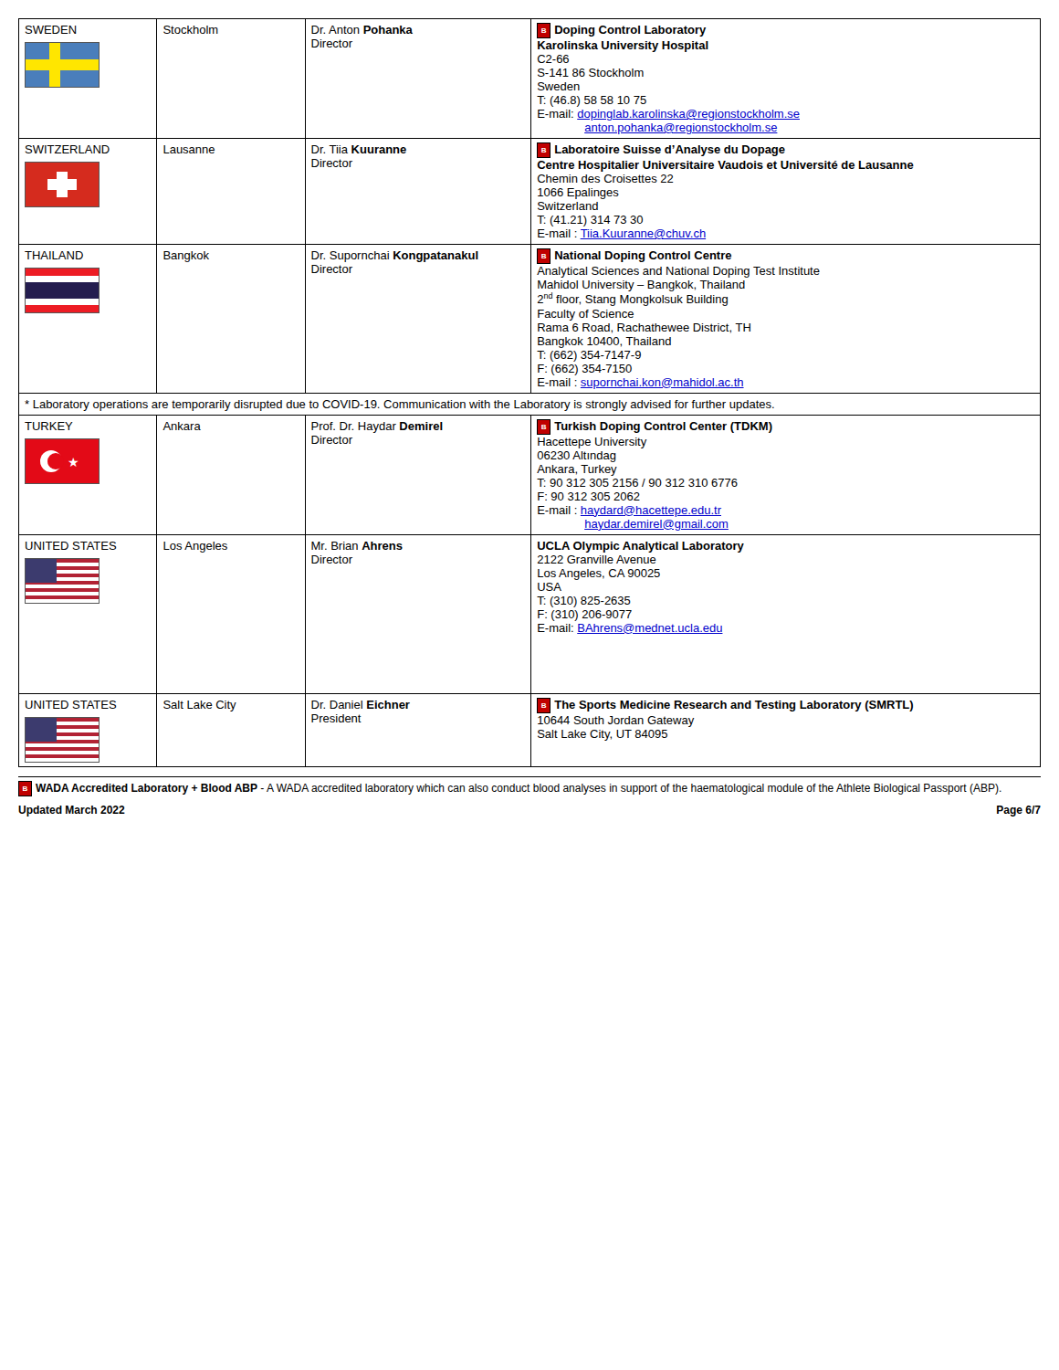| SWEDEN | Stockholm | Dr. Anton Pohanka Director | B Doping Control Laboratory Karolinska University Hospital C2-66 S-141 86 Stockholm Sweden T: (46.8) 58 58 10 75 E-mail: dopinglab.karolinska@regionstockholm.se anton.pohanka@regionstockholm.se |
| SWITZERLAND | Lausanne | Dr. Tiia Kuuranne Director | B Laboratoire Suisse d’Analyse du Dopage Centre Hospitalier Universitaire Vaudois et Université de Lausanne Chemin des Croisettes 22 1066 Epalinges Switzerland T: (41.21) 314 73 30 E-mail : Tiia.Kuuranne@chuv.ch |
| THAILAND | Bangkok | Dr. Supornchai Kongpatanakul Director | B National Doping Control Centre Analytical Sciences and National Doping Test Institute Mahidol University – Bangkok, Thailand 2 nd floor, Stang Mongkolsuk Building Faculty of Science Rama 6 Road, Rachathewee District, TH Bangkok 10400, Thailand T: (662) 354-7147-9 F: (662) 354-7150 E-mail : supornchai.kon@mahidol.ac.th |
| * Laboratory operations are temporarily disrupted due to COVID-19. Communication with the Laboratory is strongly advised for further updates. |
| TURKEY ★ | Ankara | Prof. Dr. Haydar Demirel Director | B Turkish Doping Control Center (TDKM) Hacettepe University 06230 Altındag Ankara, Turkey T: 90 312 305 2156 / 90 312 310 6776 F: 90 312 305 2062 E-mail : haydard@hacettepe.edu.tr haydar.demirel@gmail.com |
| UNITED STATES | Los Angeles | Mr. Brian Ahrens Director | UCLA Olympic Analytical Laboratory 2122 Granville Avenue Los Angeles, CA 90025 USA T: (310) 825-2635 F: (310) 206-9077 E-mail: BAhrens@mednet.ucla.edu |
| UNITED STATES | Salt Lake City | Dr. Daniel Eichner President | B The Sports Medicine Research and Testing Laboratory (SMRTL) 10644 South Jordan Gateway Salt Lake City, UT 84095 |
BWADA Accredited Laboratory + Blood ABP - A WADA accredited laboratory which can also conduct blood analyses in support of the haematological module of the Athlete Biological Passport (ABP).
Updated March 2022 Page 6/7